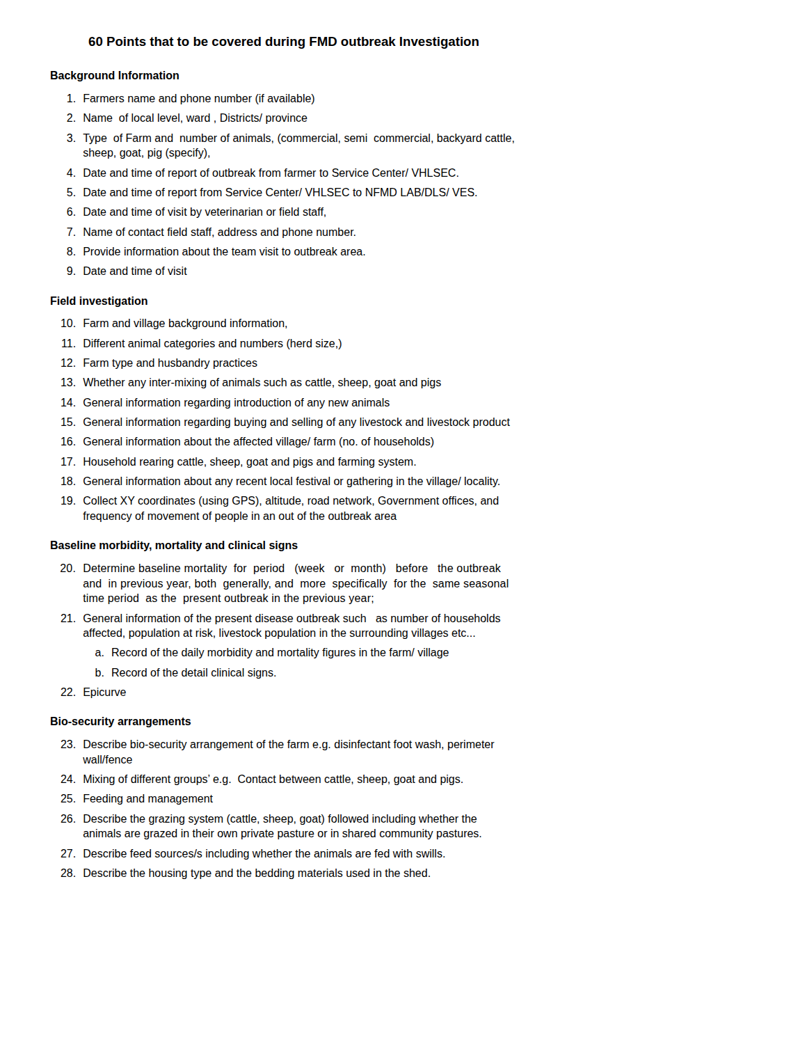60 Points that to be covered during FMD outbreak Investigation
Background Information
Farmers name and phone number (if available)
Name of local level, ward , Districts/ province
Type of Farm and number of animals, (commercial, semi commercial, backyard cattle, sheep, goat, pig (specify),
Date and time of report of outbreak from farmer to Service Center/ VHLSEC.
Date and time of report from Service Center/ VHLSEC to NFMD LAB/DLS/ VES.
Date and time of visit by veterinarian or field staff,
Name of contact field staff, address and phone number.
Provide information about the team visit to outbreak area.
Date and time of visit
Field investigation
Farm and village background information,
Different animal categories and numbers (herd size,)
Farm type and husbandry practices
Whether any inter-mixing of animals such as cattle, sheep, goat and pigs
General information regarding introduction of any new animals
General information regarding buying and selling of any livestock and livestock product
General information about the affected village/ farm (no. of households)
Household rearing cattle, sheep, goat and pigs and farming system.
General information about any recent local festival or gathering in the village/ locality.
Collect XY coordinates (using GPS), altitude, road network, Government offices, and frequency of movement of people in an out of the outbreak area
Baseline morbidity, mortality and clinical signs
Determine baseline mortality for period (week or month) before the outbreak and in previous year, both generally, and more specifically for the same seasonal time period as the present outbreak in the previous year;
General information of the present disease outbreak such as number of households affected, population at risk, livestock population in the surrounding villages etc...
Record of the daily morbidity and mortality figures in the farm/ village
Record of the detail clinical signs.
Epicurve
Bio-security arrangements
Describe bio-security arrangement of the farm e.g. disinfectant foot wash, perimeter wall/fence
Mixing of different groups’ e.g. Contact between cattle, sheep, goat and pigs.
Feeding and management
Describe the grazing system (cattle, sheep, goat) followed including whether the animals are grazed in their own private pasture or in shared community pastures.
Describe feed sources/s including whether the animals are fed with swills.
Describe the housing type and the bedding materials used in the shed.